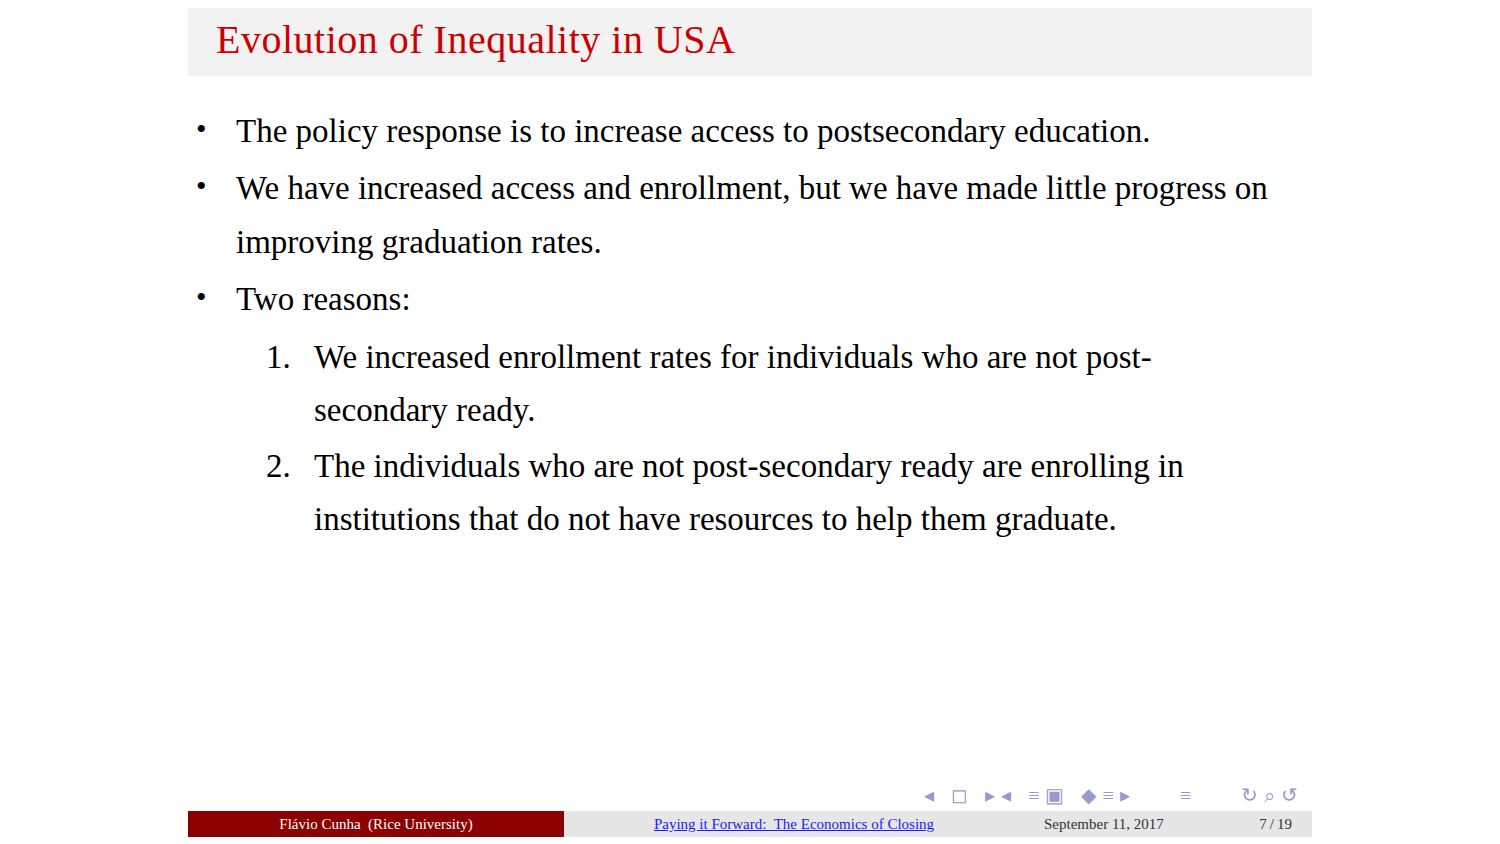Evolution of Inequality in USA
The policy response is to increase access to postsecondary education.
We have increased access and enrollment, but we have made little progress on improving graduation rates.
Two reasons:
We increased enrollment rates for individuals who are not post-secondary ready.
The individuals who are not post-secondary ready are enrolling in institutions that do not have resources to help them graduate.
◂ ◻ ▸◂ ≡▣ ◆≡▸ ≡ ↻⌕↺
Flávio Cunha (Rice University)
Paying it Forward: The Economics of Closing
September 11, 2017 7 / 19